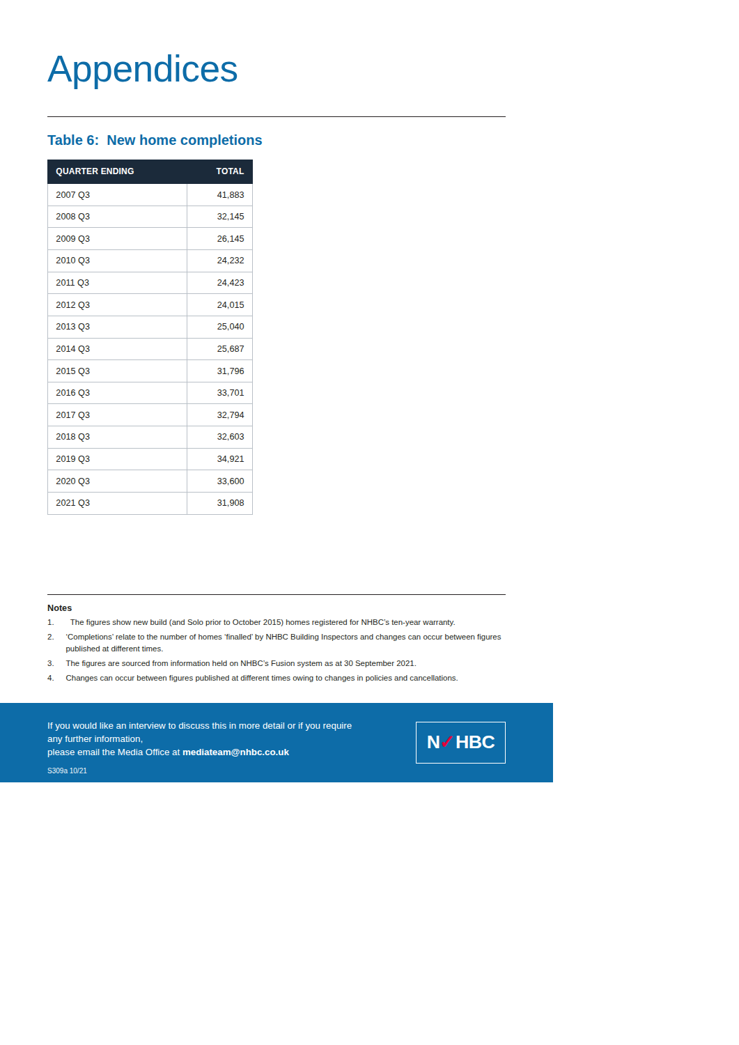Appendices
Table 6: New home completions
| QUARTER ENDING | TOTAL |
| --- | --- |
| 2007 Q3 | 41,883 |
| 2008 Q3 | 32,145 |
| 2009 Q3 | 26,145 |
| 2010 Q3 | 24,232 |
| 2011 Q3 | 24,423 |
| 2012 Q3 | 24,015 |
| 2013 Q3 | 25,040 |
| 2014 Q3 | 25,687 |
| 2015 Q3 | 31,796 |
| 2016 Q3 | 33,701 |
| 2017 Q3 | 32,794 |
| 2018 Q3 | 32,603 |
| 2019 Q3 | 34,921 |
| 2020 Q3 | 33,600 |
| 2021 Q3 | 31,908 |
Notes
1. The figures show new build (and Solo prior to October 2015) homes registered for NHBC’s ten-year warranty.
2.‘Completions’ relate to the number of homes ‘finalled’ by NHBC Building Inspectors and changes can occur between figures published at different times.
3. The figures are sourced from information held on NHBC’s Fusion system as at 30 September 2021.
4. Changes can occur between figures published at different times owing to changes in policies and cancellations.
If you would like an interview to discuss this in more detail or if you require any further information,
please email the Media Office at mediateam@nhbc.co.uk
S309a 10/21
N✓HBC